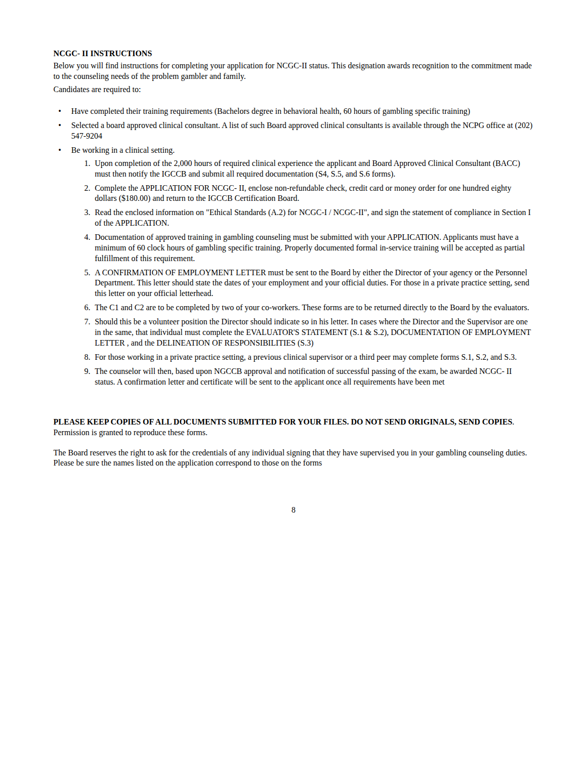NCGC- II INSTRUCTIONS
Below you will find instructions for completing your application for NCGC-II status. This designation awards recognition to the commitment made to the counseling needs of the problem gambler and family.
Candidates are required to:
Have completed their training requirements (Bachelors degree in behavioral health, 60 hours of gambling specific training)
Selected a board approved clinical consultant. A list of such Board approved clinical consultants is available through the NCPG office at (202) 547-9204
Be working in a clinical setting.
Upon completion of the 2,000 hours of required clinical experience the applicant and Board Approved Clinical Consultant (BACC) must then notify the IGCCB and submit all required documentation (S4, S.5, and S.6 forms).
Complete the APPLICATION FOR NCGC- II, enclose non-refundable check, credit card or money order for one hundred eighty dollars ($180.00) and return to the IGCCB Certification Board.
Read the enclosed information on "Ethical Standards (A.2) for NCGC-I / NCGC-II", and sign the statement of compliance in Section I of the APPLICATION.
Documentation of approved training in gambling counseling must be submitted with your APPLICATION. Applicants must have a minimum of 60 clock hours of gambling specific training. Properly documented formal in-service training will be accepted as partial fulfillment of this requirement.
A CONFIRMATION OF EMPLOYMENT LETTER must be sent to the Board by either the Director of your agency or the Personnel Department. This letter should state the dates of your employment and your official duties. For those in a private practice setting, send this letter on your official letterhead.
The C1 and C2 are to be completed by two of your co-workers. These forms are to be returned directly to the Board by the evaluators.
Should this be a volunteer position the Director should indicate so in his letter. In cases where the Director and the Supervisor are one in the same, that individual must complete the EVALUATOR'S STATEMENT (S.1 & S.2), DOCUMENTATION OF EMPLOYMENT LETTER , and the DELINEATION OF RESPONSIBILITIES (S.3)
For those working in a private practice setting, a previous clinical supervisor or a third peer may complete forms S.1, S.2, and S.3.
The counselor will then, based upon NGCCB approval and notification of successful passing of the exam, be awarded NCGC- II status. A confirmation letter and certificate will be sent to the applicant once all requirements have been met
PLEASE KEEP COPIES OF ALL DOCUMENTS SUBMITTED FOR YOUR FILES. DO NOT SEND ORIGINALS, SEND COPIES. Permission is granted to reproduce these forms.
The Board reserves the right to ask for the credentials of any individual signing that they have supervised you in your gambling counseling duties. Please be sure the names listed on the application correspond to those on the forms
8